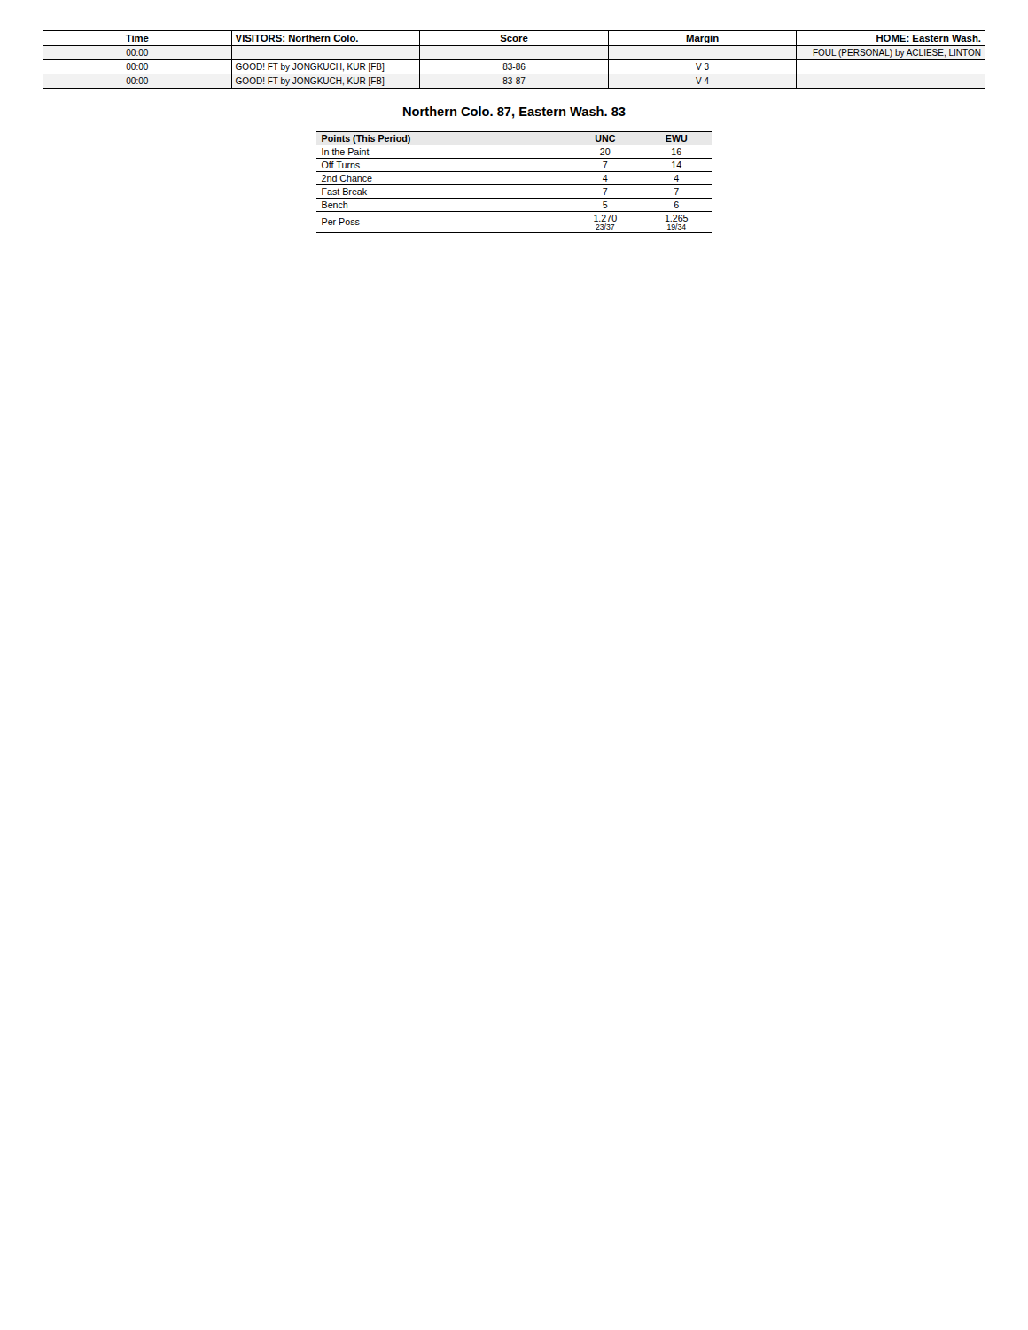| Time | VISITORS: Northern Colo. | Score | Margin | HOME: Eastern Wash. |
| --- | --- | --- | --- | --- |
| 00:00 | | | | FOUL (PERSONAL) by ACLIESE, LINTON |
| 00:00 | GOOD! FT by JONGKUCH, KUR [FB] | 83-86 | V 3 | |
| 00:00 | GOOD! FT by JONGKUCH, KUR [FB] | 83-87 | V 4 | |
Northern Colo. 87, Eastern Wash. 83
| Points (This Period) | UNC | EWU |
| --- | --- | --- |
| In the Paint | 20 | 16 |
| Off Turns | 7 | 14 |
| 2nd Chance | 4 | 4 |
| Fast Break | 7 | 7 |
| Bench | 5 | 6 |
| Per Poss | 1.270 23/37 | 1.265 19/34 |